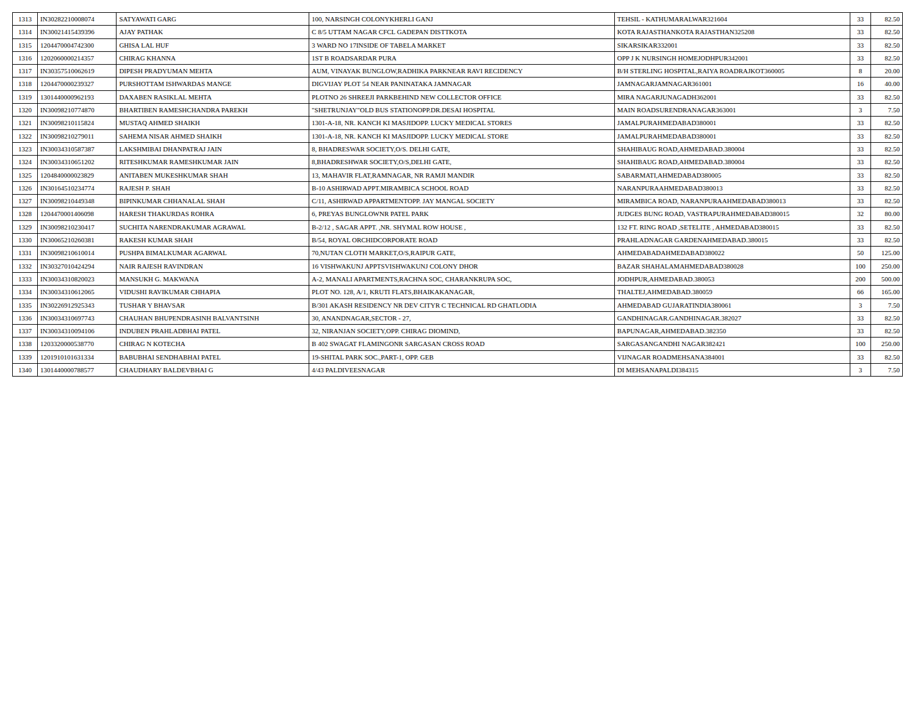| 1313 | IN30282210008074 | SATYAWATI GARG | 100, NARSINGH COLONYKHERLI GANJ | TEHSIL - KATHUMARALWAR321604 | 33 | 82.50 |
| 1314 | IN30021415439396 | AJAY PATHAK | C 8/5 UTTAM NAGAR CFCL GADEPAN DISTTKOTA | KOTA RAJASTHANKOTA RAJASTHAN325208 | 33 | 82.50 |
| 1315 | 1204470004742300 | GHISA LAL HUF | 3 WARD NO 17INSIDE OF TABELA MARKET | SIKARSIKAR332001 | 33 | 82.50 |
| 1316 | 1202060000214357 | CHIRAG KHANNA | 1ST B ROADSARDAR PURA | OPP J K NURSINGH HOMEJODHPUR342001 | 33 | 82.50 |
| 1317 | IN30357510062619 | DIPESH PRADYUMAN MEHTA | AUM, VINAYAK BUNGLOW,RADHIKA PARKNEAR RAVI RECIDENCY | B/H STERLING HOSPITAL,RAIYA ROADRAJKOT360005 | 8 | 20.00 |
| 1318 | 1204470000239327 | PURSHOTTAM ISHWARDAS MANGE | DIGVIJAY PLOT 54 NEAR PANINATAKA JAMNAGAR | JAMNAGARJAMNAGAR361001 | 16 | 40.00 |
| 1319 | 1301440000962193 | DAXABEN RASIKLAL MEHTA | PLOTNO 26 SHREEJI PARKBEHIND NEW COLLECTOR OFFICE | MIRA NAGARJUNAGADH362001 | 33 | 82.50 |
| 1320 | IN30098210774870 | BHARTIBEN RAMESHCHANDRA PAREKH | "SHETRUNJAY"OLD BUS STATIONOPP.DR.DESAI HOSPITAL | MAIN ROADSURENDRANAGAR363001 | 3 | 7.50 |
| 1321 | IN30098210115824 | MUSTAQ AHMED SHAIKH | 1301-A-18, NR. KANCH KI MASJIDOPP. LUCKY MEDICAL STORES | JAMALPURAHMEDABAD380001 | 33 | 82.50 |
| 1322 | IN30098210279011 | SAHEMA NISAR AHMED SHAIKH | 1301-A-18, NR. KANCH KI MASJIDOPP. LUCKY MEDICAL STORE | JAMALPURAHMEDABAD380001 | 33 | 82.50 |
| 1323 | IN30034310587387 | LAKSHMIBAI DHANPATRAJ JAIN | 8, BHADRESWAR SOCIETY,O/S. DELHI GATE, | SHAHIBAUG ROAD,AHMEDABAD.380004 | 33 | 82.50 |
| 1324 | IN30034310651202 | RITESHKUMAR RAMESHKUMAR JAIN | 8,BHADRESHWAR SOCIETY,O/S,DELHI GATE, | SHAHIBAUG ROAD,AHMEDABAD.380004 | 33 | 82.50 |
| 1325 | 1204840000023829 | ANITABEN MUKESHKUMAR SHAH | 13, MAHAVIR FLAT,RAMNAGAR, NR RAMJI MANDIR | SABARMATI,AHMEDABAD380005 | 33 | 82.50 |
| 1326 | IN30164510234774 | RAJESH P. SHAH | B-10 ASHIRWAD APPT.MIRAMBICA SCHOOL ROAD | NARANPURAAHMEDABAD380013 | 33 | 82.50 |
| 1327 | IN30098210449348 | BIPINKUMAR CHHANALAL SHAH | C/11, ASHIRWAD APPARTMENTOPP. JAY MANGAL SOCIETY | MIRAMBICA ROAD, NARANPURAAHMEDABAD380013 | 33 | 82.50 |
| 1328 | 1204470001406098 | HARESH THAKURDAS ROHRA | 6, PREYAS BUNGLOWNR PATEL PARK | JUDGES BUNG ROAD, VASTRAPURAHMEDABAD380015 | 32 | 80.00 |
| 1329 | IN30098210230417 | SUCHITA NARENDRAKUMAR AGRAWAL | B-2/12 , SAGAR APPT. ,NR. SHYMAL ROW HOUSE , | 132 FT. RING ROAD ,SETELITE , AHMEDABAD380015 | 33 | 82.50 |
| 1330 | IN30065210260381 | RAKESH KUMAR SHAH | B/54, ROYAL ORCHIDCORPORATE ROAD | PRAHLADNAGAR GARDENAHMEDABAD.380015 | 33 | 82.50 |
| 1331 | IN30098210610014 | PUSHPA BIMALKUMAR AGARWAL | 70,NUTAN CLOTH MARKET,O/S,RAIPUR GATE, | AHMEDABADAHMEDABAD380022 | 50 | 125.00 |
| 1332 | IN30327010424294 | NAIR RAJESH RAVINDRAN | 16 VISHWAKUNJ APPTSVISHWAKUNJ COLONY DHOR | BAZAR SHAHALAMAHMEDABAD380028 | 100 | 250.00 |
| 1333 | IN30034310820023 | MANSUKH G. MAKWANA | A-2, MANALI APARTMENTS,RACHNA SOC, CHARANKRUPA SOC, | JODHPUR,AHMEDABAD.380053 | 200 | 500.00 |
| 1334 | IN30034310612065 | VIDUSHI RAVIKUMAR CHHAPIA | PLOT NO. 128, A/1, KRUTI FLATS,BHAIKAKANAGAR, | THALTEJ,AHMEDABAD.380059 | 66 | 165.00 |
| 1335 | IN30226912925343 | TUSHAR Y BHAVSAR | B/301 AKASH RESIDENCY NR DEV CITYR C TECHNICAL RD GHATLODIA | AHMEDABAD GUJARATINDIA380061 | 3 | 7.50 |
| 1336 | IN30034310697743 | CHAUHAN BHUPENDRASINH BALVANTSINH | 30, ANANDNAGAR,SECTOR - 27, | GANDHINAGAR.GANDHINAGAR.382027 | 33 | 82.50 |
| 1337 | IN30034310094106 | INDUBEN PRAHLADBHAI PATEL | 32, NIRANJAN SOCIETY,OPP. CHIRAG DIOMIND, | BAPUNAGAR,AHMEDABAD.382350 | 33 | 82.50 |
| 1338 | 1203320000538770 | CHIRAG N KOTECHA | B 402 SWAGAT FLAMINGONR SARGASAN CROSS ROAD | SARGASANGANDHI NAGAR382421 | 100 | 250.00 |
| 1339 | 1201910101631334 | BABUBHAI SENDHABHAI PATEL | 19-SHITAL PARK SOC.,PART-1, OPP. GEB | VIJNAGAR ROADMEHSANA384001 | 33 | 82.50 |
| 1340 | 1301440000788577 | CHAUDHARY BALDEVBHAI G | 4/43 PALDIVEESNAGAR | DI MEHSANAPALDI384315 | 3 | 7.50 |